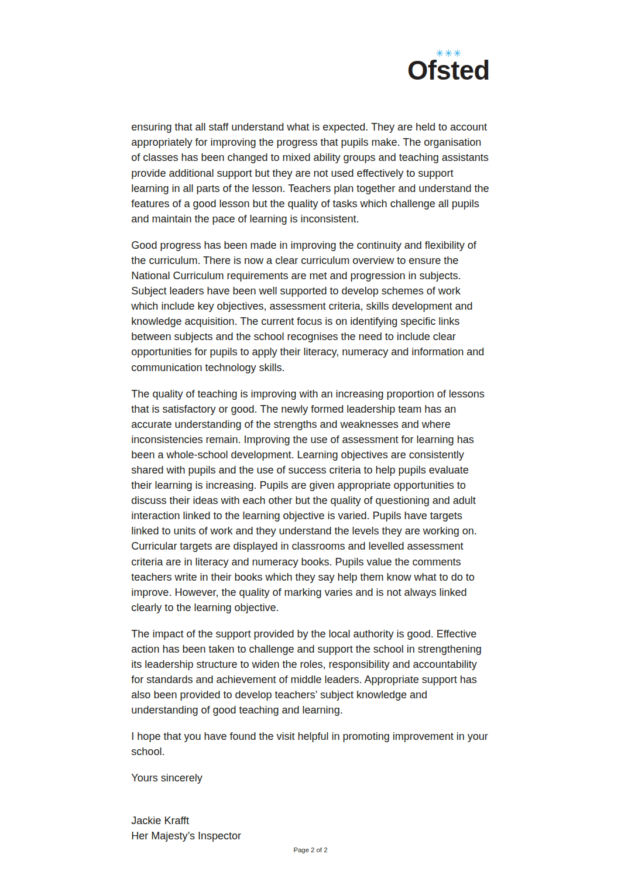✳✳✳ Ofsted
ensuring that all staff understand what is expected. They are held to account appropriately for improving the progress that pupils make. The organisation of classes has been changed to mixed ability groups and teaching assistants provide additional support but they are not used effectively to support learning in all parts of the lesson. Teachers plan together and understand the features of a good lesson but the quality of tasks which challenge all pupils and maintain the pace of learning is inconsistent.
Good progress has been made in improving the continuity and flexibility of the curriculum. There is now a clear curriculum overview to ensure the National Curriculum requirements are met and progression in subjects. Subject leaders have been well supported to develop schemes of work which include key objectives, assessment criteria, skills development and knowledge acquisition. The current focus is on identifying specific links between subjects and the school recognises the need to include clear opportunities for pupils to apply their literacy, numeracy and information and communication technology skills.
The quality of teaching is improving with an increasing proportion of lessons that is satisfactory or good. The newly formed leadership team has an accurate understanding of the strengths and weaknesses and where inconsistencies remain. Improving the use of assessment for learning has been a whole-school development. Learning objectives are consistently shared with pupils and the use of success criteria to help pupils evaluate their learning is increasing. Pupils are given appropriate opportunities to discuss their ideas with each other but the quality of questioning and adult interaction linked to the learning objective is varied. Pupils have targets linked to units of work and they understand the levels they are working on. Curricular targets are displayed in classrooms and levelled assessment criteria are in literacy and numeracy books. Pupils value the comments teachers write in their books which they say help them know what to do to improve. However, the quality of marking varies and is not always linked clearly to the learning objective.
The impact of the support provided by the local authority is good. Effective action has been taken to challenge and support the school in strengthening its leadership structure to widen the roles, responsibility and accountability for standards and achievement of middle leaders. Appropriate support has also been provided to develop teachers’ subject knowledge and understanding of good teaching and learning.
I hope that you have found the visit helpful in promoting improvement in your school.
Yours sincerely
Jackie Krafft
Her Majesty’s Inspector
Page 2 of 2